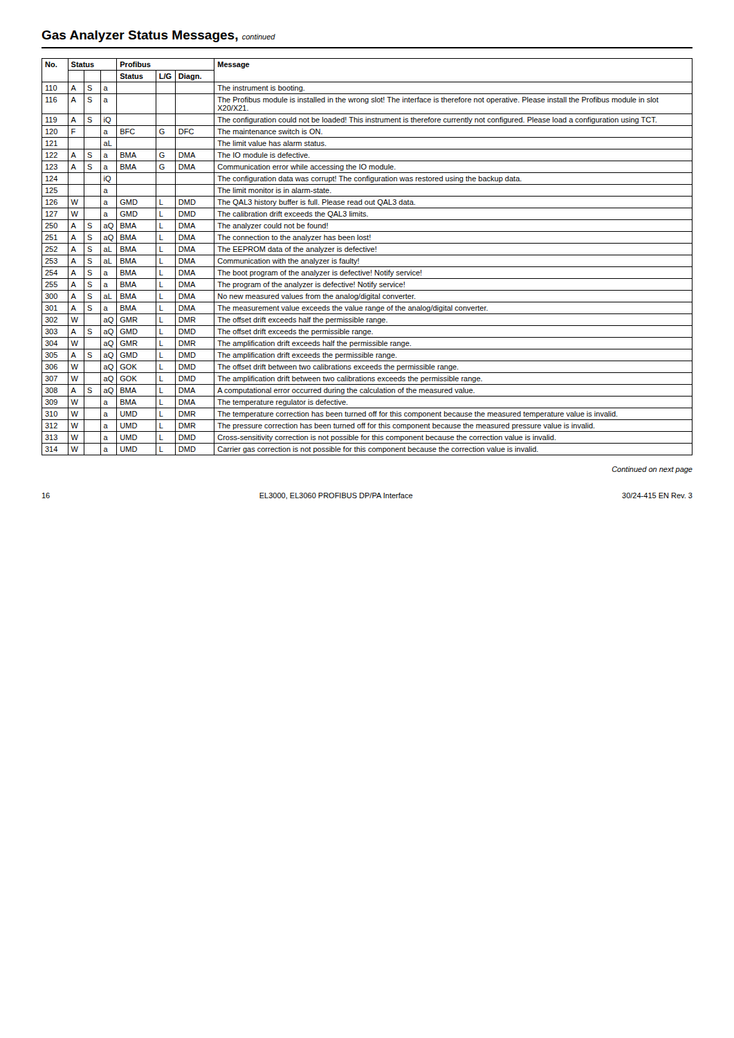Gas Analyzer Status Messages, continued
| No. | Status | Profibus | Message |
| --- | --- | --- | --- |
| | | | Status | L/G | Diagn. |
| 110 | A | S | a | | | | The instrument is booting. |
| 116 | A | S | a | | | | The Profibus module is installed in the wrong slot! The interface is therefore not operative. Please install the Profibus module in slot X20/X21. |
| 119 | A | S | iQ | | | | The configuration could not be loaded! This instrument is therefore currently not configured. Please load a configuration using TCT. |
| 120 | F | | a | BFC | G | DFC | The maintenance switch is ON. |
| 121 | | | aL | | | | The limit value has alarm status. |
| 122 | A | S | a | BMA | G | DMA | The IO module is defective. |
| 123 | A | S | a | BMA | G | DMA | Communication error while accessing the IO module. |
| 124 | | | iQ | | | | The configuration data was corrupt! The configuration was restored using the backup data. |
| 125 | | | a | | | | The limit monitor is in alarm-state. |
| 126 | W | | a | GMD | L | DMD | The QAL3 history buffer is full. Please read out QAL3 data. |
| 127 | W | | a | GMD | L | DMD | The calibration drift exceeds the QAL3 limits. |
| 250 | A | S | aQ | BMA | L | DMA | The analyzer could not be found! |
| 251 | A | S | aQ | BMA | L | DMA | The connection to the analyzer has been lost! |
| 252 | A | S | aL | BMA | L | DMA | The EEPROM data of the analyzer is defective! |
| 253 | A | S | aL | BMA | L | DMA | Communication with the analyzer is faulty! |
| 254 | A | S | a | BMA | L | DMA | The boot program of the analyzer is defective! Notify service! |
| 255 | A | S | a | BMA | L | DMA | The program of the analyzer is defective! Notify service! |
| 300 | A | S | aL | BMA | L | DMA | No new measured values from the analog/digital converter. |
| 301 | A | S | a | BMA | L | DMA | The measurement value exceeds the value range of the analog/digital converter. |
| 302 | W | | aQ | GMR | L | DMR | The offset drift exceeds half the permissible range. |
| 303 | A | S | aQ | GMD | L | DMD | The offset drift exceeds the permissible range. |
| 304 | W | | aQ | GMR | L | DMR | The amplification drift exceeds half the permissible range. |
| 305 | A | S | aQ | GMD | L | DMD | The amplification drift exceeds the permissible range. |
| 306 | W | | aQ | GOK | L | DMD | The offset drift between two calibrations exceeds the permissible range. |
| 307 | W | | aQ | GOK | L | DMD | The amplification drift between two calibrations exceeds the permissible range. |
| 308 | A | S | aQ | BMA | L | DMA | A computational error occurred during the calculation of the measured value. |
| 309 | W | | a | BMA | L | DMA | The temperature regulator is defective. |
| 310 | W | | a | UMD | L | DMR | The temperature correction has been turned off for this component because the measured temperature value is invalid. |
| 312 | W | | a | UMD | L | DMR | The pressure correction has been turned off for this component because the measured pressure value is invalid. |
| 313 | W | | a | UMD | L | DMD | Cross-sensitivity correction is not possible for this component because the correction value is invalid. |
| 314 | W | | a | UMD | L | DMD | Carrier gas correction is not possible for this component because the correction value is invalid. |
Continued on next page
16
EL3000, EL3060 PROFIBUS DP/PA Interface
30/24-415 EN Rev. 3